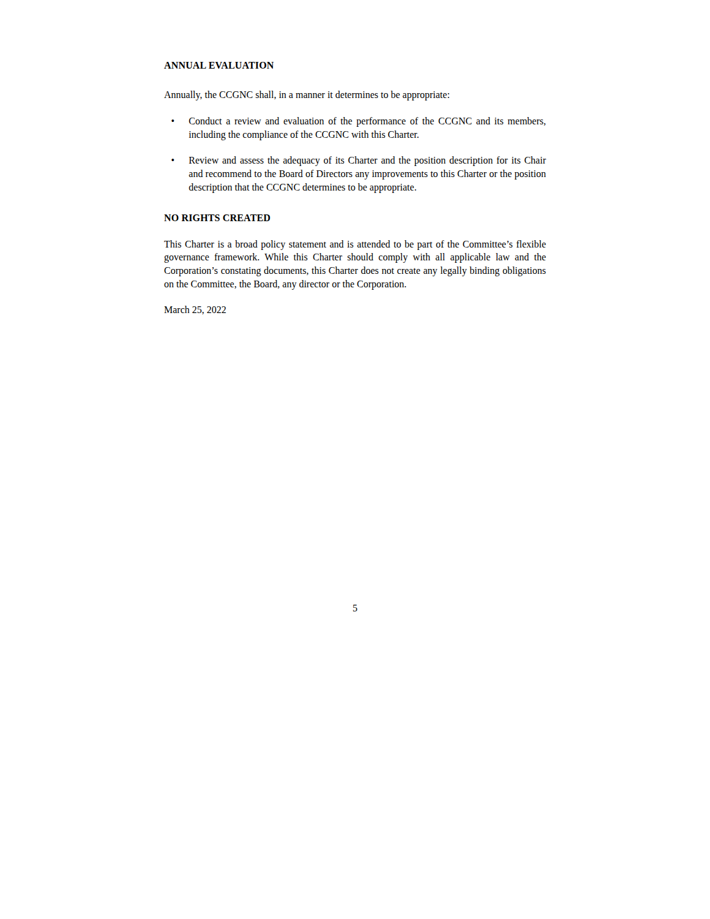ANNUAL EVALUATION
Annually, the CCGNC shall, in a manner it determines to be appropriate:
Conduct a review and evaluation of the performance of the CCGNC and its members, including the compliance of the CCGNC with this Charter.
Review and assess the adequacy of its Charter and the position description for its Chair and recommend to the Board of Directors any improvements to this Charter or the position description that the CCGNC determines to be appropriate.
NO RIGHTS CREATED
This Charter is a broad policy statement and is attended to be part of the Committee’s flexible governance framework. While this Charter should comply with all applicable law and the Corporation’s constating documents, this Charter does not create any legally binding obligations on the Committee, the Board, any director or the Corporation.
March 25, 2022
5